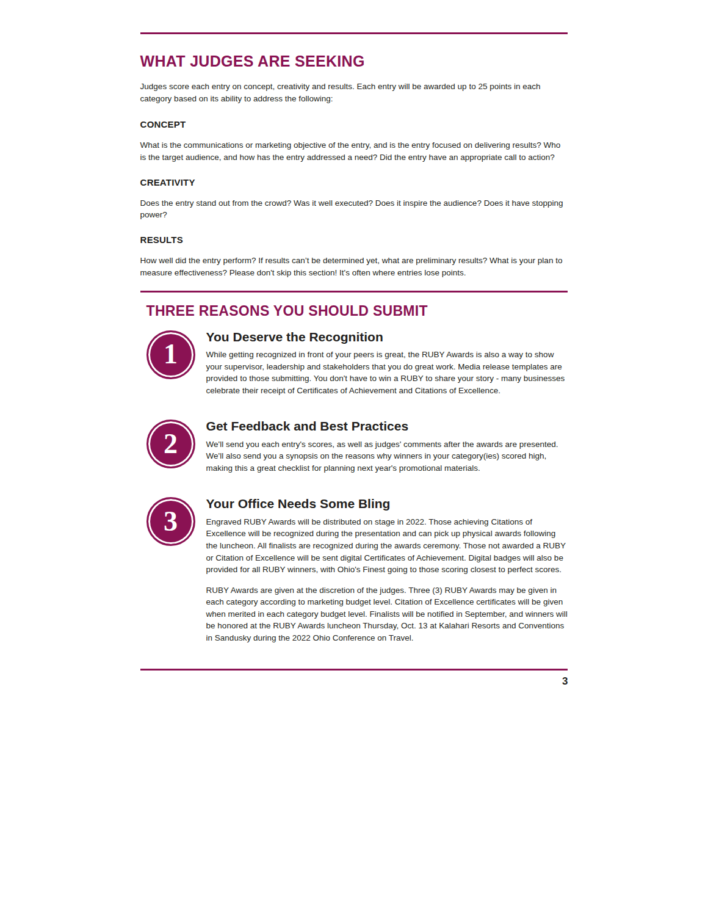WHAT JUDGES ARE SEEKING
Judges score each entry on concept, creativity and results. Each entry will be awarded up to 25 points in each category based on its ability to address the following:
CONCEPT
What is the communications or marketing objective of the entry, and is the entry focused on delivering results? Who is the target audience, and how has the entry addressed a need? Did the entry have an appropriate call to action?
CREATIVITY
Does the entry stand out from the crowd? Was it well executed? Does it inspire the audience? Does it have stopping power?
RESULTS
How well did the entry perform? If results can’t be determined yet, what are preliminary results? What is your plan to measure effectiveness? Please don't skip this section! It's often where entries lose points.
THREE REASONS YOU SHOULD SUBMIT
1
You Deserve the Recognition
While getting recognized in front of your peers is great, the RUBY Awards is also a way to show your supervisor, leadership and stakeholders that you do great work. Media release templates are provided to those submitting. You don't have to win a RUBY to share your story - many businesses celebrate their receipt of Certificates of Achievement and Citations of Excellence.
2
Get Feedback and Best Practices
We'll send you each entry's scores, as well as judges' comments after the awards are presented. We'll also send you a synopsis on the reasons why winners in your category(ies) scored high, making this a great checklist for planning next year's promotional materials.
3
Your Office Needs Some Bling
Engraved RUBY Awards will be distributed on stage in 2022. Those achieving Citations of Excellence will be recognized during the presentation and can pick up physical awards following the luncheon. All finalists are recognized during the awards ceremony. Those not awarded a RUBY or Citation of Excellence will be sent digital Certificates of Achievement. Digital badges will also be provided for all RUBY winners, with Ohio's Finest going to those scoring closest to perfect scores.
RUBY Awards are given at the discretion of the judges. Three (3) RUBY Awards may be given in each category according to marketing budget level. Citation of Excellence certificates will be given when merited in each category budget level. Finalists will be notified in September, and winners will be honored at the RUBY Awards luncheon Thursday, Oct. 13 at Kalahari Resorts and Conventions in Sandusky during the 2022 Ohio Conference on Travel.
3